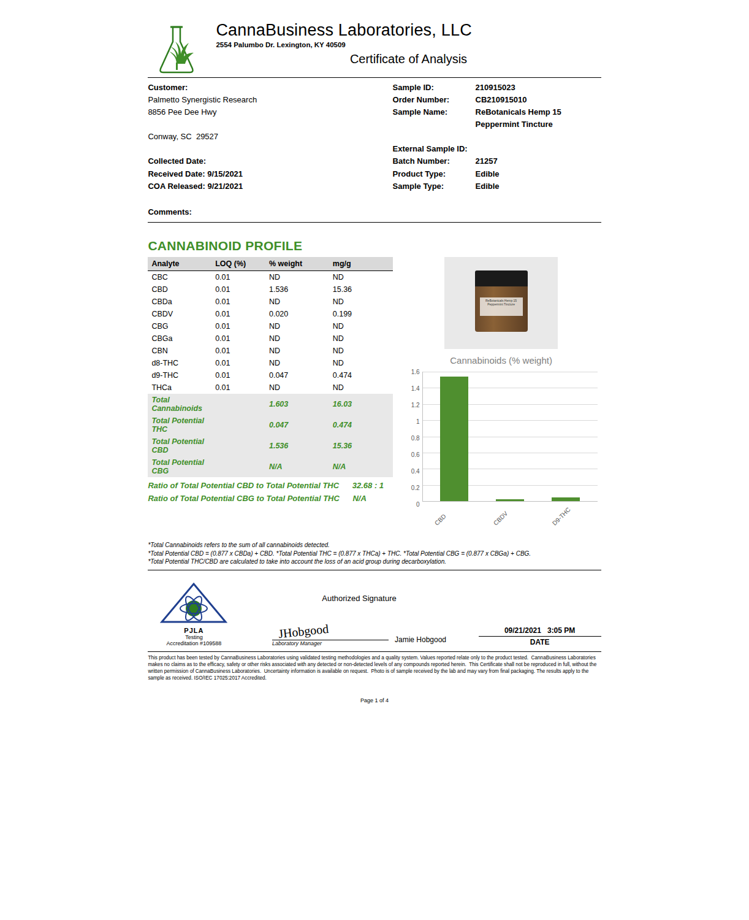CannaBusiness Laboratories, LLC
2554 Palumbo Dr. Lexington, KY 40509
Certificate of Analysis
Customer:
Palmetto Synergistic Research
8856 Pee Dee Hwy
Conway, SC 29527
Collected Date:
Received Date: 9/15/2021
COA Released: 9/21/2021
Comments:
Sample ID: 210915023
Order Number: CB210915010
Sample Name: ReBotanicals Hemp 15
Peppermint Tincture
External Sample ID:
Batch Number: 21257
Product Type: Edible
Sample Type: Edible
CANNABINOID PROFILE
| Analyte | LOQ (%) | % weight | mg/g |
| --- | --- | --- | --- |
| CBC | 0.01 | ND | ND |
| CBD | 0.01 | 1.536 | 15.36 |
| CBDa | 0.01 | ND | ND |
| CBDV | 0.01 | 0.020 | 0.199 |
| CBG | 0.01 | ND | ND |
| CBGa | 0.01 | ND | ND |
| CBN | 0.01 | ND | ND |
| d8-THC | 0.01 | ND | ND |
| d9-THC | 0.01 | 0.047 | 0.474 |
| THCa | 0.01 | ND | ND |
| Total Cannabinoids | | 1.603 | 16.03 |
| Total Potential THC | | 0.047 | 0.474 |
| Total Potential CBD | | 1.536 | 15.36 |
| Total Potential CBG | | N/A | N/A |
Ratio of Total Potential CBD to Total Potential THC 32.68 : 1
Ratio of Total Potential CBG to Total Potential THC N/A
ReBotanicals Hemp 15
Peppermint Tincture
Cannabinoids (% weight)
1.6
1.4
1.2
1
0.8
0.6
0.4
0.2
0
CBD
CBDV
D9-THC
*Total Cannabinoids refers to the sum of all cannabinoids detected.
*Total Potential CBD = (0.877 x CBDa) + CBD. *Total Potential THC = (0.877 x THCa) + THC. *Total Potential CBG = (0.877 x CBGa) + CBG.
*Total Potential THC/CBD are calculated to take into account the loss of an acid group during decarboxylation.
PJLA
Testing
Accreditation #109588
Authorized Signature
JHobgood
Laboratory Manager
Jamie Hobgood
09/21/2021 3:05 PM
DATE
This product has been tested by CannaBusiness Laboratories using validated testing methodologies and a quality system. Values reported relate only to the product tested. CannaBusiness Laboratories makes no claims as to the efficacy, safety or other risks associated with any detected or non-detected levels of any compounds reported herein. This Certificate shall not be reproduced in full, without the written permission of CannaBusiness Laboratories. Uncertainty information is available on request. Photo is of sample received by the lab and may vary from final packaging. The results apply to the sample as received. ISO/IEC 17025:2017 Accredited.
Page 1 of 4